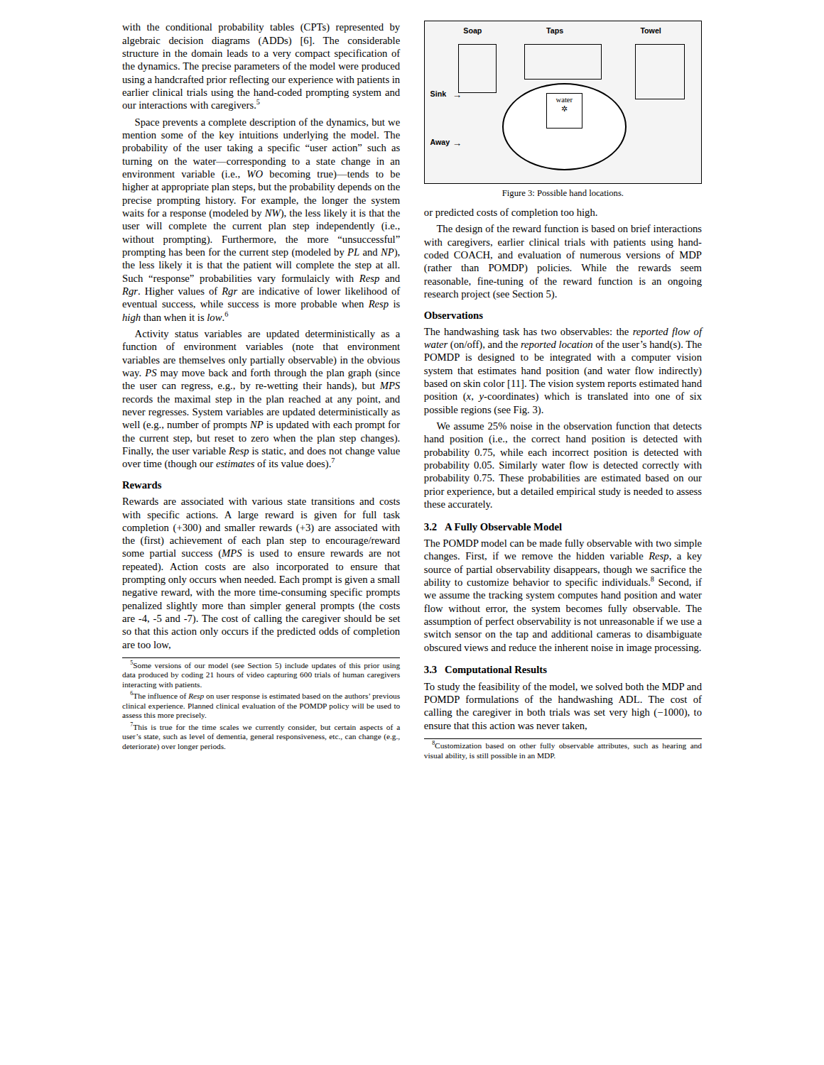with the conditional probability tables (CPTs) represented by algebraic decision diagrams (ADDs) [6]. The considerable structure in the domain leads to a very compact specification of the dynamics. The precise parameters of the model were produced using a handcrafted prior reflecting our experience with patients in earlier clinical trials using the hand-coded prompting system and our interactions with caregivers.5
Space prevents a complete description of the dynamics, but we mention some of the key intuitions underlying the model. The probability of the user taking a specific “user action” such as turning on the water—corresponding to a state change in an environment variable (i.e., WO becoming true)—tends to be higher at appropriate plan steps, but the probability depends on the precise prompting history. For example, the longer the system waits for a response (modeled by NW), the less likely it is that the user will complete the current plan step independently (i.e., without prompting). Furthermore, the more “unsuccessful” prompting has been for the current step (modeled by PL and NP), the less likely it is that the patient will complete the step at all. Such “response” probabilities vary formulaicly with Resp and Rgr. Higher values of Rgr are indicative of lower likelihood of eventual success, while success is more probable when Resp is high than when it is low.6
Activity status variables are updated deterministically as a function of environment variables (note that environment variables are themselves only partially observable) in the obvious way. PS may move back and forth through the plan graph (since the user can regress, e.g., by re-wetting their hands), but MPS records the maximal step in the plan reached at any point, and never regresses. System variables are updated deterministically as well (e.g., number of prompts NP is updated with each prompt for the current step, but reset to zero when the plan step changes). Finally, the user variable Resp is static, and does not change value over time (though our estimates of its value does).7
Rewards
Rewards are associated with various state transitions and costs with specific actions. A large reward is given for full task completion (+300) and smaller rewards (+3) are associated with the (first) achievement of each plan step to encourage/reward some partial success (MPS is used to ensure rewards are not repeated). Action costs are also incorporated to ensure that prompting only occurs when needed. Each prompt is given a small negative reward, with the more time-consuming specific prompts penalized slightly more than simpler general prompts (the costs are -4, -5 and -7). The cost of calling the caregiver should be set so that this action only occurs if the predicted odds of completion are too low,
5Some versions of our model (see Section 5) include updates of this prior using data produced by coding 21 hours of video capturing 600 trials of human caregivers interacting with patients.
6The influence of Resp on user response is estimated based on the authors’ previous clinical experience. Planned clinical evaluation of the POMDP policy will be used to assess this more precisely.
7This is true for the time scales we currently consider, but certain aspects of a user’s state, such as level of dementia, general responsiveness, etc., can change (e.g., deteriorate) over longer periods.
Soap Taps Towel Sink Away
water
✲
→ →
Figure 3: Possible hand locations.
or predicted costs of completion too high.
The design of the reward function is based on brief interactions with caregivers, earlier clinical trials with patients using hand-coded COACH, and evaluation of numerous versions of MDP (rather than POMDP) policies. While the rewards seem reasonable, fine-tuning of the reward function is an ongoing research project (see Section 5).
Observations
The handwashing task has two observables: the reported flow of water (on/off), and the reported location of the user’s hand(s). The POMDP is designed to be integrated with a computer vision system that estimates hand position (and water flow indirectly) based on skin color [11]. The vision system reports estimated hand position (x, y-coordinates) which is translated into one of six possible regions (see Fig. 3).
We assume 25% noise in the observation function that detects hand position (i.e., the correct hand position is detected with probability 0.75, while each incorrect position is detected with probability 0.05. Similarly water flow is detected correctly with probability 0.75. These probabilities are estimated based on our prior experience, but a detailed empirical study is needed to assess these accurately.
3.2 A Fully Observable Model
The POMDP model can be made fully observable with two simple changes. First, if we remove the hidden variable Resp, a key source of partial observability disappears, though we sacrifice the ability to customize behavior to specific individuals.8 Second, if we assume the tracking system computes hand position and water flow without error, the system becomes fully observable. The assumption of perfect observability is not unreasonable if we use a switch sensor on the tap and additional cameras to disambiguate obscured views and reduce the inherent noise in image processing.
3.3 Computational Results
To study the feasibility of the model, we solved both the MDP and POMDP formulations of the handwashing ADL. The cost of calling the caregiver in both trials was set very high (−1000), to ensure that this action was never taken,
8Customization based on other fully observable attributes, such as hearing and visual ability, is still possible in an MDP.